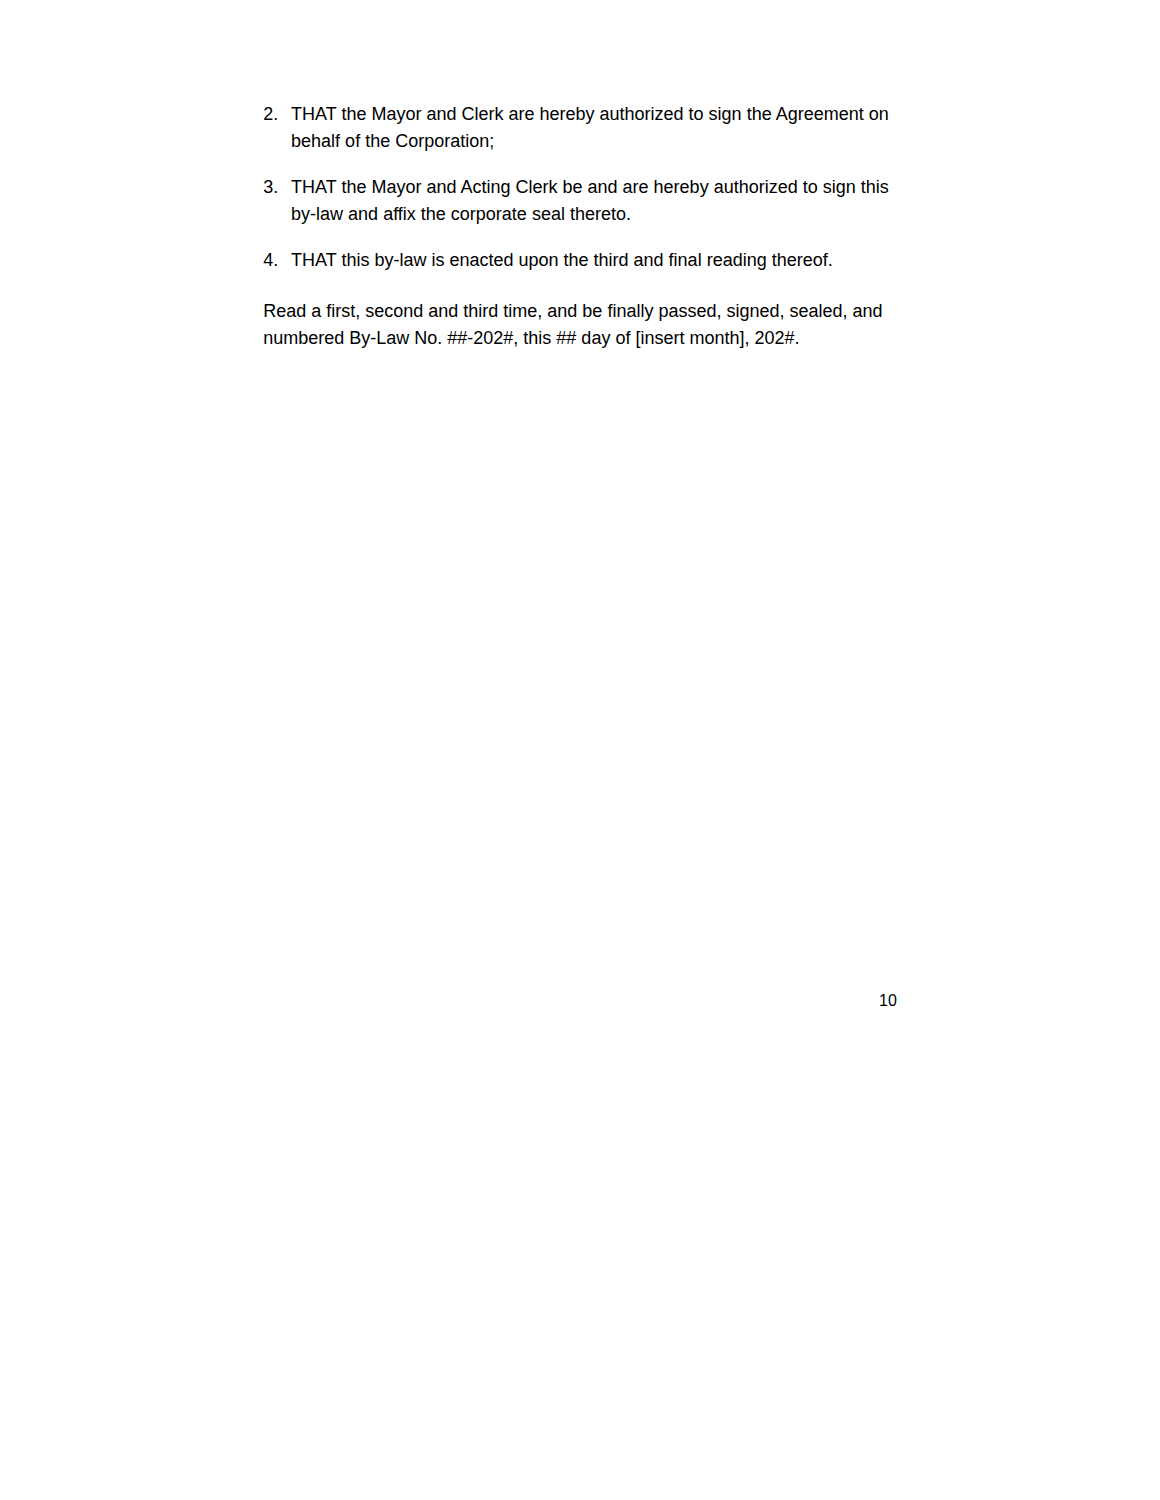2. THAT the Mayor and Clerk are hereby authorized to sign the Agreement on behalf of the Corporation;
3. THAT the Mayor and Acting Clerk be and are hereby authorized to sign this by-law and affix the corporate seal thereto.
4. THAT this by-law is enacted upon the third and final reading thereof.
Read a first, second and third time, and be finally passed, signed, sealed, and numbered By-Law No. ##-202#, this ## day of [insert month], 202#.
10